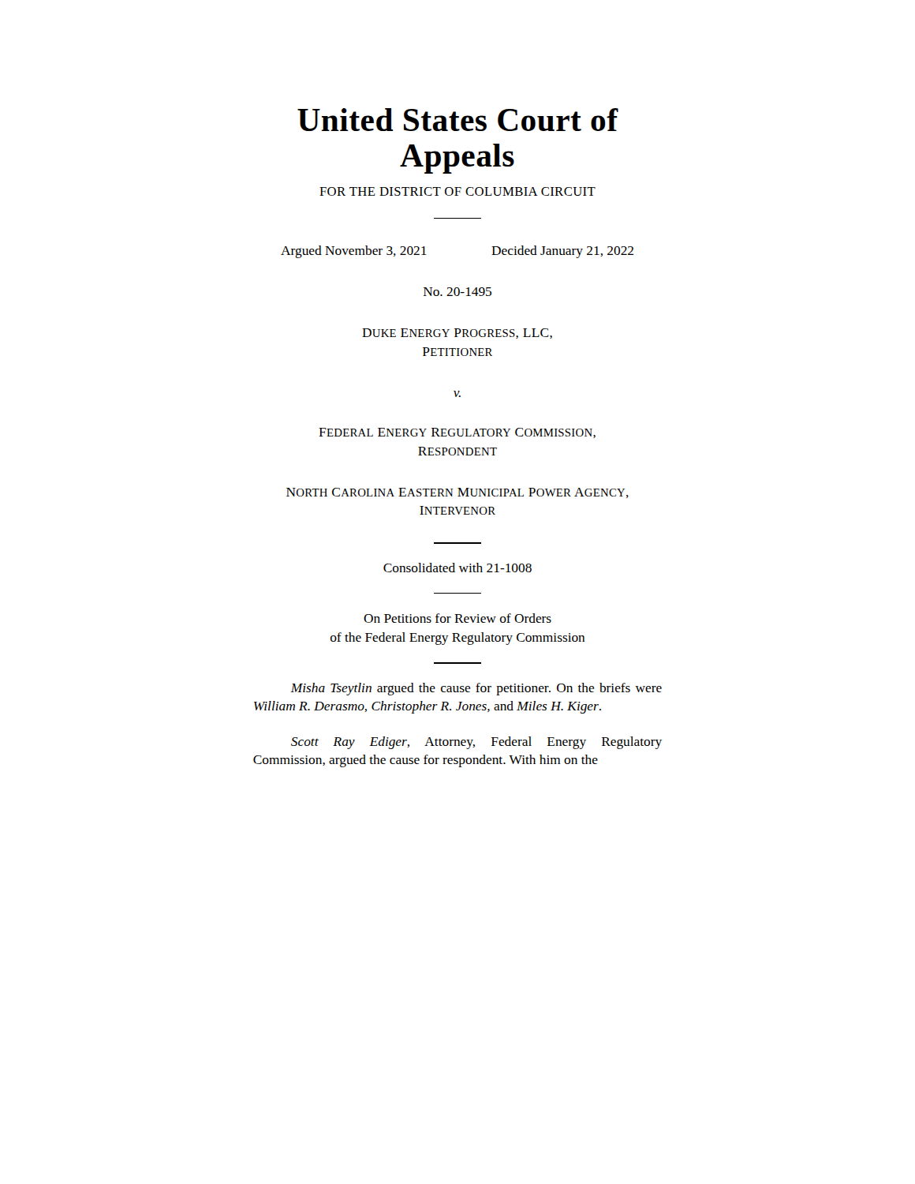United States Court of Appeals
FOR THE DISTRICT OF COLUMBIA CIRCUIT
Argued November 3, 2021 Decided January 21, 2022
No. 20-1495
DUKE ENERGY PROGRESS, LLC,
PETITIONER
v.
FEDERAL ENERGY REGULATORY COMMISSION,
RESPONDENT
NORTH CAROLINA EASTERN MUNICIPAL POWER AGENCY,
INTERVENOR
Consolidated with 21-1008
On Petitions for Review of Orders
of the Federal Energy Regulatory Commission
Misha Tseytlin argued the cause for petitioner. On the briefs were William R. Derasmo, Christopher R. Jones, and Miles H. Kiger.
Scott Ray Ediger, Attorney, Federal Energy Regulatory Commission, argued the cause for respondent. With him on the